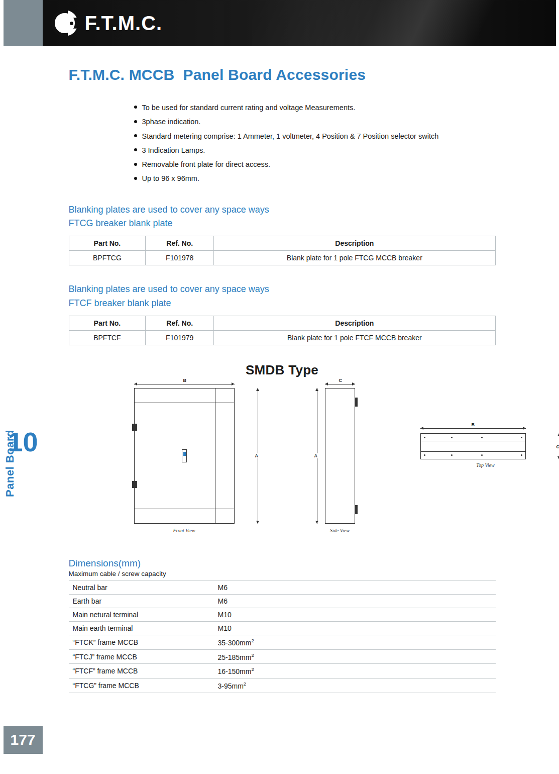F.T.M.C.
10
Panel Board
177
F.T.M.C. MCCB Panel Board Accessories
To be used for standard current rating and voltage Measurements.
3phase indication.
Standard metering comprise: 1 Ammeter, 1 voltmeter, 4 Position & 7 Position selector switch
3 Indication Lamps.
Removable front plate for direct access.
Up to 96 x 96mm.
Blanking plates are used to cover any space ways
FTCG breaker blank plate
| Part No. | Ref. No. | Description |
| --- | --- | --- |
| BPFTCG | F101978 | Blank plate for 1 pole FTCG MCCB breaker |
Blanking plates are used to cover any space ways
FTCF breaker blank plate
| Part No. | Ref. No. | Description |
| --- | --- | --- |
| BPFTCF | F101979 | Blank plate for 1 pole FTCF MCCB breaker |
SMDB Type
B
A
Front View
C
A
Side View
B
C
Top View
Dimensions(mm)
Maximum cable / screw capacity
| Neutral bar | M6 |
| Earth bar | M6 |
| Main netural terminal | M10 |
| Main earth terminal | M10 |
| “FTCK” frame MCCB | 35-300mm 2 |
| “FTCJ” frame MCCB | 25-185mm 2 |
| “FTCF” frame MCCB | 16-150mm 2 |
| “FTCG” frame MCCB | 3-95mm 2 |